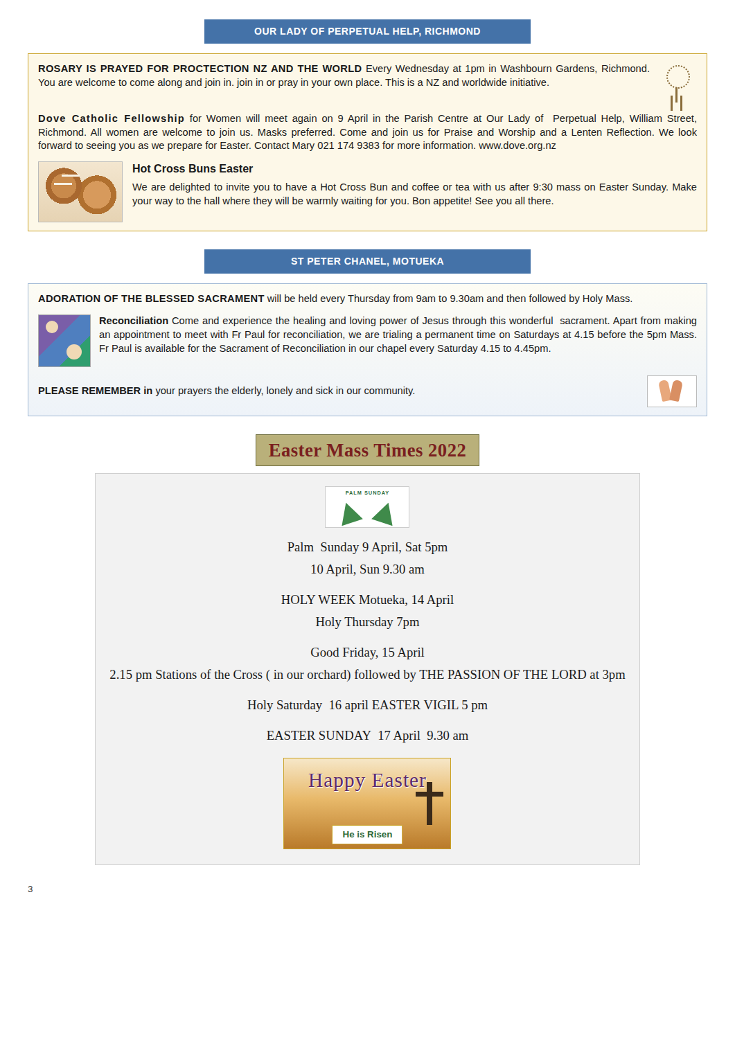OUR LADY OF PERPETUAL HELP, RICHMOND
ROSARY IS PRAYED FOR PROCTECTION NZ AND THE WORLD Every Wednesday at 1pm in Washbourn Gardens, Richmond. You are welcome to come along and join in. join in or pray in your own place. This is a NZ and worldwide initiative.
Dove Catholic Fellowship for Women will meet again on 9 April in the Parish Centre at Our Lady of Perpetual Help, William Street, Richmond. All women are welcome to join us. Masks preferred. Come and join us for Praise and Worship and a Lenten Reflection. We look forward to seeing you as we prepare for Easter. Contact Mary 021 174 9383 for more information. www.dove.org.nz
Hot Cross Buns Easter
We are delighted to invite you to have a Hot Cross Bun and coffee or tea with us after 9:30 mass on Easter Sunday. Make your way to the hall where they will be warmly waiting for you. Bon appetite! See you all there.
ST PETER CHANEL, MOTUEKA
ADORATION OF THE BLESSED SACRAMENT will be held every Thursday from 9am to 9.30am and then followed by Holy Mass.
Reconciliation Come and experience the healing and loving power of Jesus through this wonderful sacrament. Apart from making an appointment to meet with Fr Paul for reconciliation, we are trialing a permanent time on Saturdays at 4.15 before the 5pm Mass. Fr Paul is available for the Sacrament of Reconciliation in our chapel every Saturday 4.15 to 4.45pm.
PLEASE REMEMBER in your prayers the elderly, lonely and sick in our community.
Easter Mass Times 2022
PALM SUNDAY
Palm Sunday 9 April, Sat 5pm
10 April, Sun 9.30 am
HOLY WEEK Motueka, 14 April
Holy Thursday 7pm
Good Friday, 15 April
2.15 pm Stations of the Cross ( in our orchard) followed by THE PASSION OF THE LORD at 3pm
Holy Saturday 16 april EASTER VIGIL 5 pm
EASTER SUNDAY 17 April 9.30 am
Happy Easter
He is Risen
3